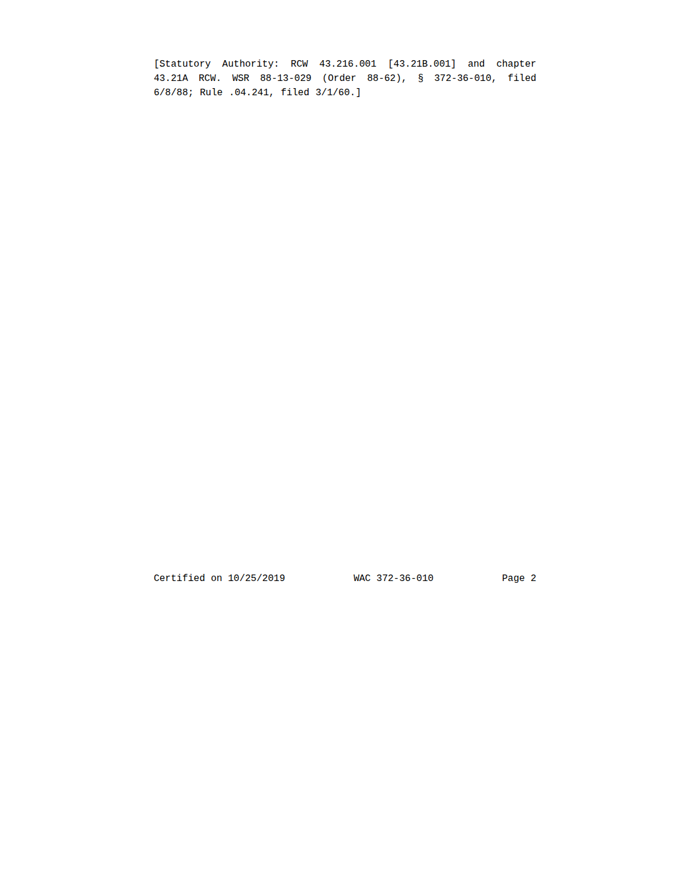[Statutory Authority: RCW 43.216.001 [43.21B.001] and chapter 43.21A RCW. WSR 88-13-029 (Order 88-62), § 372-36-010, filed 6/8/88; Rule .04.241, filed 3/1/60.]
Certified on 10/25/2019 WAC 372-36-010 Page 2